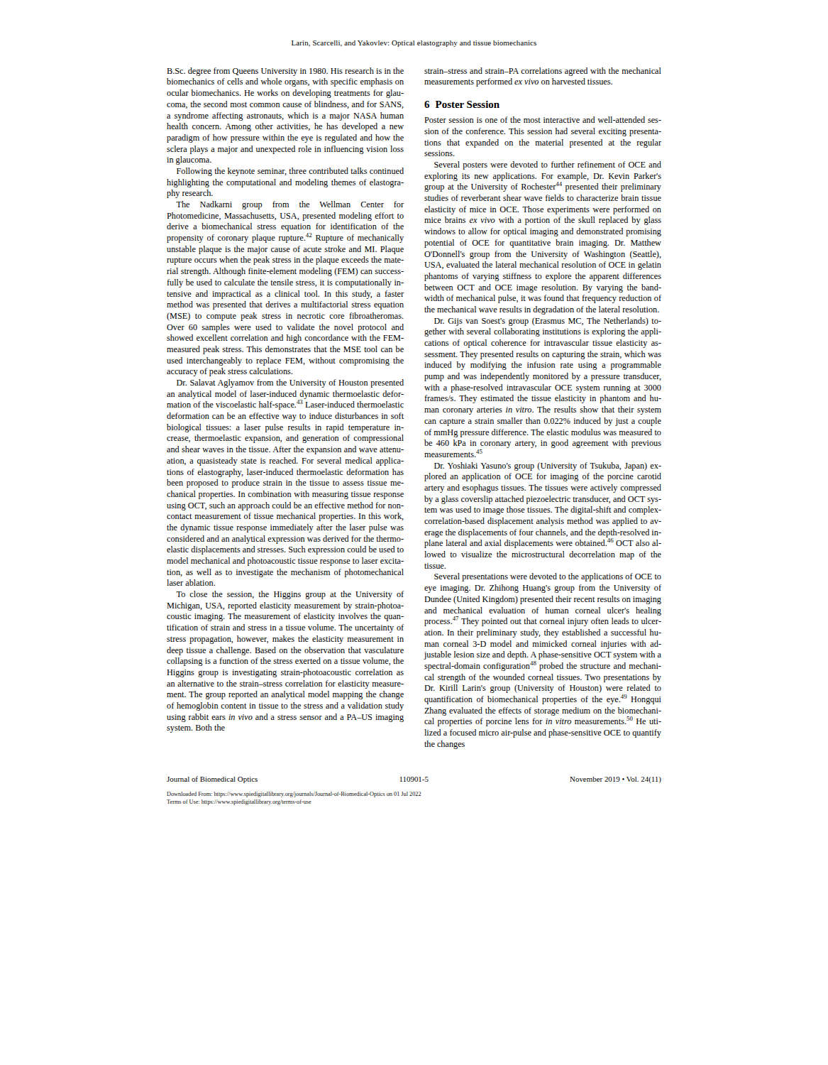Larin, Scarcelli, and Yakovlev: Optical elastography and tissue biomechanics
B.Sc. degree from Queens University in 1980. His research is in the biomechanics of cells and whole organs, with specific emphasis on ocular biomechanics. He works on developing treatments for glaucoma, the second most common cause of blindness, and for SANS, a syndrome affecting astronauts, which is a major NASA human health concern. Among other activities, he has developed a new paradigm of how pressure within the eye is regulated and how the sclera plays a major and unexpected role in influencing vision loss in glaucoma.
Following the keynote seminar, three contributed talks continued highlighting the computational and modeling themes of elastography research.
The Nadkarni group from the Wellman Center for Photomedicine, Massachusetts, USA, presented modeling effort to derive a biomechanical stress equation for identification of the propensity of coronary plaque rupture.42 Rupture of mechanically unstable plaque is the major cause of acute stroke and MI. Plaque rupture occurs when the peak stress in the plaque exceeds the material strength. Although finite-element modeling (FEM) can successfully be used to calculate the tensile stress, it is computationally intensive and impractical as a clinical tool. In this study, a faster method was presented that derives a multifactorial stress equation (MSE) to compute peak stress in necrotic core fibroatheromas. Over 60 samples were used to validate the novel protocol and showed excellent correlation and high concordance with the FEM-measured peak stress. This demonstrates that the MSE tool can be used interchangeably to replace FEM, without compromising the accuracy of peak stress calculations.
Dr. Salavat Aglyamov from the University of Houston presented an analytical model of laser-induced dynamic thermoelastic deformation of the viscoelastic half-space.43 Laser-induced thermoelastic deformation can be an effective way to induce disturbances in soft biological tissues: a laser pulse results in rapid temperature increase, thermoelastic expansion, and generation of compressional and shear waves in the tissue. After the expansion and wave attenuation, a quasisteady state is reached. For several medical applications of elastography, laser-induced thermoelastic deformation has been proposed to produce strain in the tissue to assess tissue mechanical properties. In combination with measuring tissue response using OCT, such an approach could be an effective method for noncontact measurement of tissue mechanical properties. In this work, the dynamic tissue response immediately after the laser pulse was considered and an analytical expression was derived for the thermoelastic displacements and stresses. Such expression could be used to model mechanical and photoacoustic tissue response to laser excitation, as well as to investigate the mechanism of photomechanical laser ablation.
To close the session, the Higgins group at the University of Michigan, USA, reported elasticity measurement by strain-photoacoustic imaging. The measurement of elasticity involves the quantification of strain and stress in a tissue volume. The uncertainty of stress propagation, however, makes the elasticity measurement in deep tissue a challenge. Based on the observation that vasculature collapsing is a function of the stress exerted on a tissue volume, the Higgins group is investigating strain-photoacoustic correlation as an alternative to the strain–stress correlation for elasticity measurement. The group reported an analytical model mapping the change of hemoglobin content in tissue to the stress and a validation study using rabbit ears in vivo and a stress sensor and a PA–US imaging system. Both the
strain–stress and strain–PA correlations agreed with the mechanical measurements performed ex vivo on harvested tissues.
6 Poster Session
Poster session is one of the most interactive and well-attended session of the conference. This session had several exciting presentations that expanded on the material presented at the regular sessions.
Several posters were devoted to further refinement of OCE and exploring its new applications. For example, Dr. Kevin Parker's group at the University of Rochester44 presented their preliminary studies of reverberant shear wave fields to characterize brain tissue elasticity of mice in OCE. Those experiments were performed on mice brains ex vivo with a portion of the skull replaced by glass windows to allow for optical imaging and demonstrated promising potential of OCE for quantitative brain imaging. Dr. Matthew O'Donnell's group from the University of Washington (Seattle), USA, evaluated the lateral mechanical resolution of OCE in gelatin phantoms of varying stiffness to explore the apparent differences between OCT and OCE image resolution. By varying the bandwidth of mechanical pulse, it was found that frequency reduction of the mechanical wave results in degradation of the lateral resolution.
Dr. Gijs van Soest's group (Erasmus MC, The Netherlands) together with several collaborating institutions is exploring the applications of optical coherence for intravascular tissue elasticity assessment. They presented results on capturing the strain, which was induced by modifying the infusion rate using a programmable pump and was independently monitored by a pressure transducer, with a phase-resolved intravascular OCE system running at 3000 frames/s. They estimated the tissue elasticity in phantom and human coronary arteries in vitro. The results show that their system can capture a strain smaller than 0.022% induced by just a couple of mmHg pressure difference. The elastic modulus was measured to be 460 kPa in coronary artery, in good agreement with previous measurements.45
Dr. Yoshiaki Yasuno's group (University of Tsukuba, Japan) explored an application of OCE for imaging of the porcine carotid artery and esophagus tissues. The tissues were actively compressed by a glass coverslip attached piezoelectric transducer, and OCT system was used to image those tissues. The digital-shift and complex-correlation-based displacement analysis method was applied to average the displacements of four channels, and the depth-resolved in-plane lateral and axial displacements were obtained.46 OCT also allowed to visualize the microstructural decorrelation map of the tissue.
Several presentations were devoted to the applications of OCE to eye imaging. Dr. Zhihong Huang's group from the University of Dundee (United Kingdom) presented their recent results on imaging and mechanical evaluation of human corneal ulcer's healing process.47 They pointed out that corneal injury often leads to ulceration. In their preliminary study, they established a successful human corneal 3-D model and mimicked corneal injuries with adjustable lesion size and depth. A phase-sensitive OCT system with a spectral-domain configuration48 probed the structure and mechanical strength of the wounded corneal tissues. Two presentations by Dr. Kirill Larin's group (University of Houston) were related to quantification of biomechanical properties of the eye.49 Hongqui Zhang evaluated the effects of storage medium on the biomechanical properties of porcine lens for in vitro measurements.50 He utilized a focused micro air-pulse and phase-sensitive OCE to quantify the changes
Journal of Biomedical Optics
110901-5
November 2019 • Vol. 24(11)
Downloaded From: https://www.spiedigitallibrary.org/journals/Journal-of-Biomedical-Optics on 01 Jul 2022
Terms of Use: https://www.spiedigitallibrary.org/terms-of-use